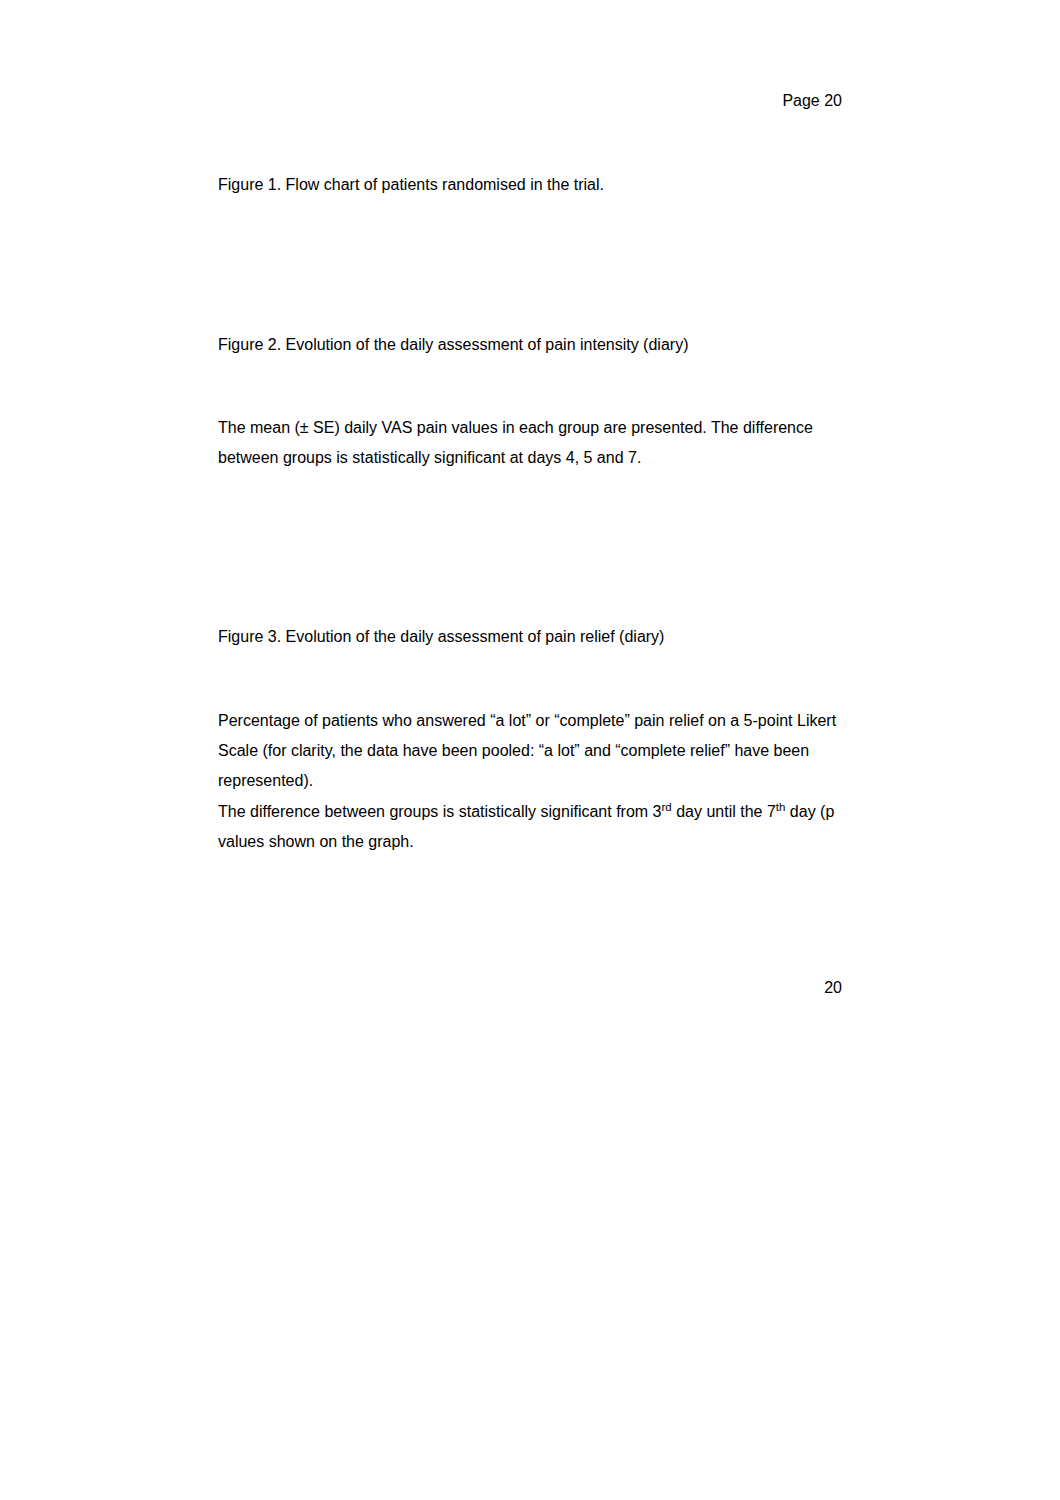Page 20
Figure 1. Flow chart of patients randomised in the trial.
Figure 2. Evolution of the daily assessment of pain intensity (diary)
The mean (± SE) daily VAS pain values in each group are presented. The difference between groups is statistically significant at days 4, 5 and 7.
Figure 3. Evolution of the daily assessment of pain relief (diary)
Percentage of patients who answered “a lot” or “complete” pain relief on a 5-point Likert Scale (for clarity, the data have been pooled: “a lot” and “complete relief” have been represented).
The difference between groups is statistically significant from 3rd day until the 7th day (p values shown on the graph.
20